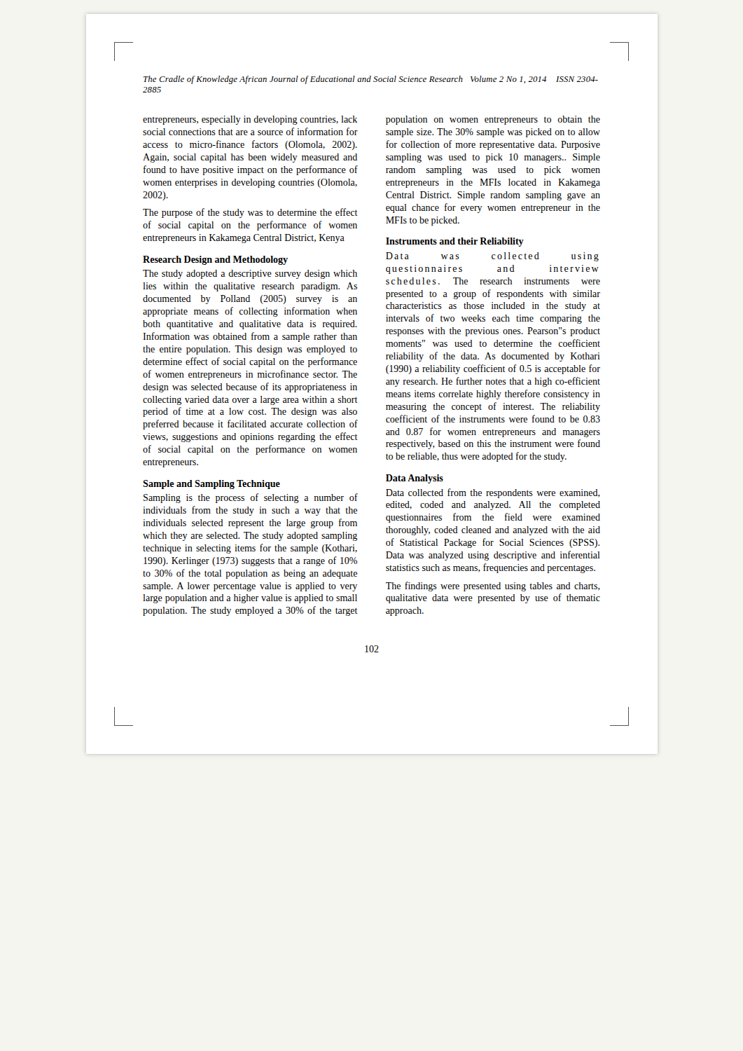The Cradle of Knowledge African Journal of Educational and Social Science Research Volume 2 No 1, 2014 ISSN 2304-2885
entrepreneurs, especially in developing countries, lack social connections that are a source of information for access to micro-finance factors (Olomola, 2002). Again, social capital has been widely measured and found to have positive impact on the performance of women enterprises in developing countries (Olomola, 2002).
The purpose of the study was to determine the effect of social capital on the performance of women entrepreneurs in Kakamega Central District, Kenya
Research Design and Methodology
The study adopted a descriptive survey design which lies within the qualitative research paradigm. As documented by Polland (2005) survey is an appropriate means of collecting information when both quantitative and qualitative data is required. Information was obtained from a sample rather than the entire population. This design was employed to determine effect of social capital on the performance of women entrepreneurs in microfinance sector. The design was selected because of its appropriateness in collecting varied data over a large area within a short period of time at a low cost. The design was also preferred because it facilitated accurate collection of views, suggestions and opinions regarding the effect of social capital on the performance on women entrepreneurs.
Sample and Sampling Technique
Sampling is the process of selecting a number of individuals from the study in such a way that the individuals selected represent the large group from which they are selected. The study adopted sampling technique in selecting items for the sample (Kothari, 1990). Kerlinger (1973) suggests that a range of 10% to 30% of the total population as being an adequate sample. A lower percentage value is applied to very large population and a higher value is applied to small population. The study employed a 30% of the target population on women entrepreneurs to obtain the sample size. The 30% sample was picked on to allow for collection of more representative data. Purposive sampling was used to pick 10 managers.. Simple random sampling was used to pick women entrepreneurs in the MFIs located in Kakamega Central District. Simple random sampling gave an equal chance for every women entrepreneur in the MFIs to be picked.
Instruments and their Reliability
Data was collected using questionnaires and interview schedules. The research instruments were presented to a group of respondents with similar characteristics as those included in the study at intervals of two weeks each time comparing the responses with the previous ones. Pearson"s product moments" was used to determine the coefficient reliability of the data. As documented by Kothari (1990) a reliability coefficient of 0.5 is acceptable for any research. He further notes that a high co-efficient means items correlate highly therefore consistency in measuring the concept of interest. The reliability coefficient of the instruments were found to be 0.83 and 0.87 for women entrepreneurs and managers respectively, based on this the instrument were found to be reliable, thus were adopted for the study.
Data Analysis
Data collected from the respondents were examined, edited, coded and analyzed. All the completed questionnaires from the field were examined thoroughly, coded cleaned and analyzed with the aid of Statistical Package for Social Sciences (SPSS). Data was analyzed using descriptive and inferential statistics such as means, frequencies and percentages.
The findings were presented using tables and charts, qualitative data were presented by use of thematic approach.
102